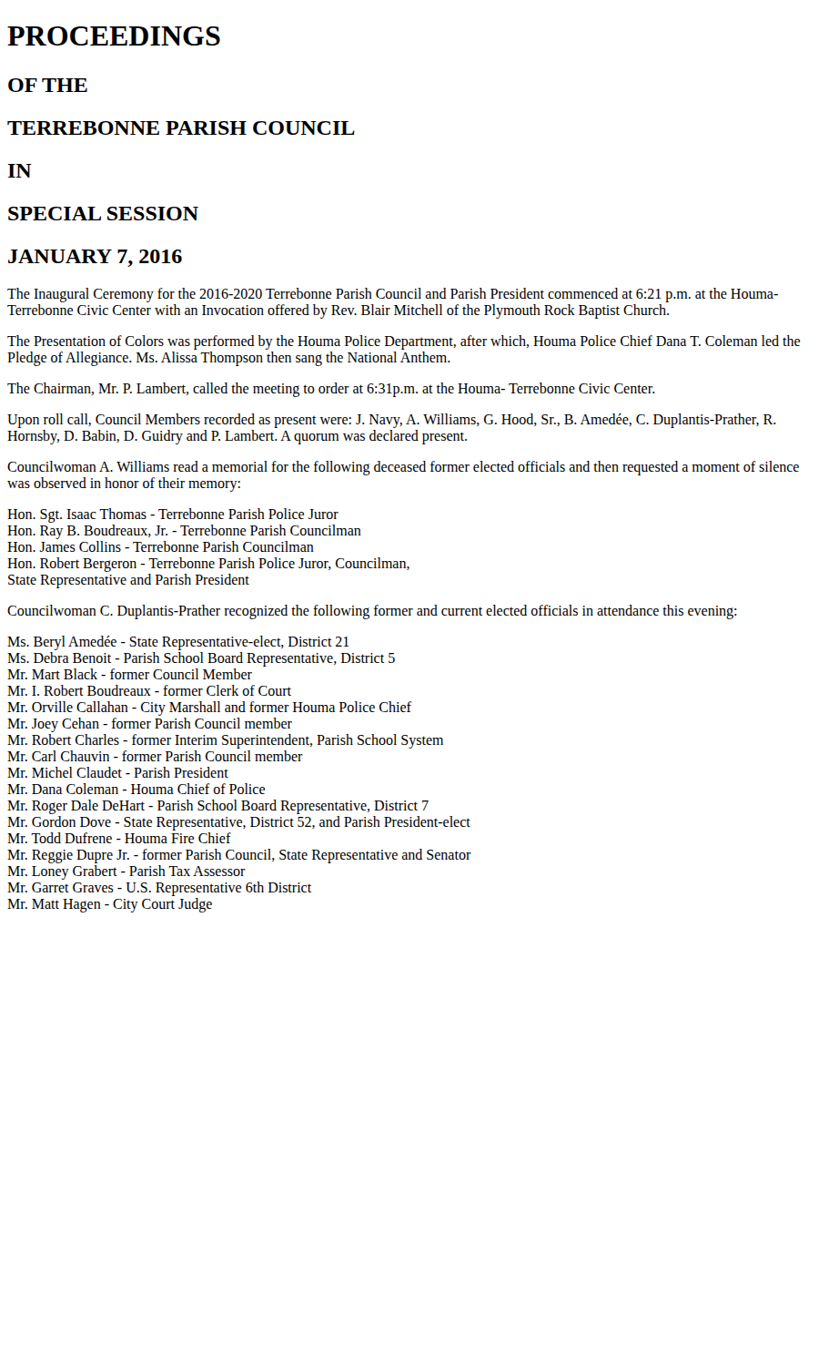PROCEEDINGS
OF THE
TERREBONNE PARISH COUNCIL
IN
SPECIAL SESSION
JANUARY 7, 2016
The Inaugural Ceremony for the 2016-2020 Terrebonne Parish Council and Parish President commenced at 6:21 p.m. at the Houma-Terrebonne Civic Center with an Invocation offered by Rev. Blair Mitchell of the Plymouth Rock Baptist Church.
The Presentation of Colors was performed by the Houma Police Department, after which, Houma Police Chief Dana T. Coleman led the Pledge of Allegiance. Ms. Alissa Thompson then sang the National Anthem.
The Chairman, Mr. P. Lambert, called the meeting to order at 6:31p.m. at the Houma- Terrebonne Civic Center.
Upon roll call, Council Members recorded as present were: J. Navy, A. Williams, G. Hood, Sr., B. Amedée, C. Duplantis-Prather, R. Hornsby, D. Babin, D. Guidry and P. Lambert. A quorum was declared present.
Councilwoman A. Williams read a memorial for the following deceased former elected officials and then requested a moment of silence was observed in honor of their memory:
Hon. Sgt. Isaac Thomas - Terrebonne Parish Police Juror
Hon. Ray B. Boudreaux, Jr. - Terrebonne Parish Councilman
Hon. James Collins - Terrebonne Parish Councilman
Hon. Robert Bergeron - Terrebonne Parish Police Juror, Councilman,
State Representative and Parish President
Councilwoman C. Duplantis-Prather recognized the following former and current elected officials in attendance this evening:
Ms. Beryl Amedée - State Representative-elect, District 21
Ms. Debra Benoit - Parish School Board Representative, District 5
Mr. Mart Black - former Council Member
Mr. I. Robert Boudreaux - former Clerk of Court
Mr. Orville Callahan - City Marshall and former Houma Police Chief
Mr. Joey Cehan - former Parish Council member
Mr. Robert Charles - former Interim Superintendent, Parish School System
Mr. Carl Chauvin - former Parish Council member
Mr. Michel Claudet - Parish President
Mr. Dana Coleman - Houma Chief of Police
Mr. Roger Dale DeHart - Parish School Board Representative, District 7
Mr. Gordon Dove - State Representative, District 52, and Parish President-elect
Mr. Todd Dufrene - Houma Fire Chief
Mr. Reggie Dupre Jr. - former Parish Council, State Representative and Senator
Mr. Loney Grabert - Parish Tax Assessor
Mr. Garret Graves - U.S. Representative 6th District
Mr. Matt Hagen - City Court Judge